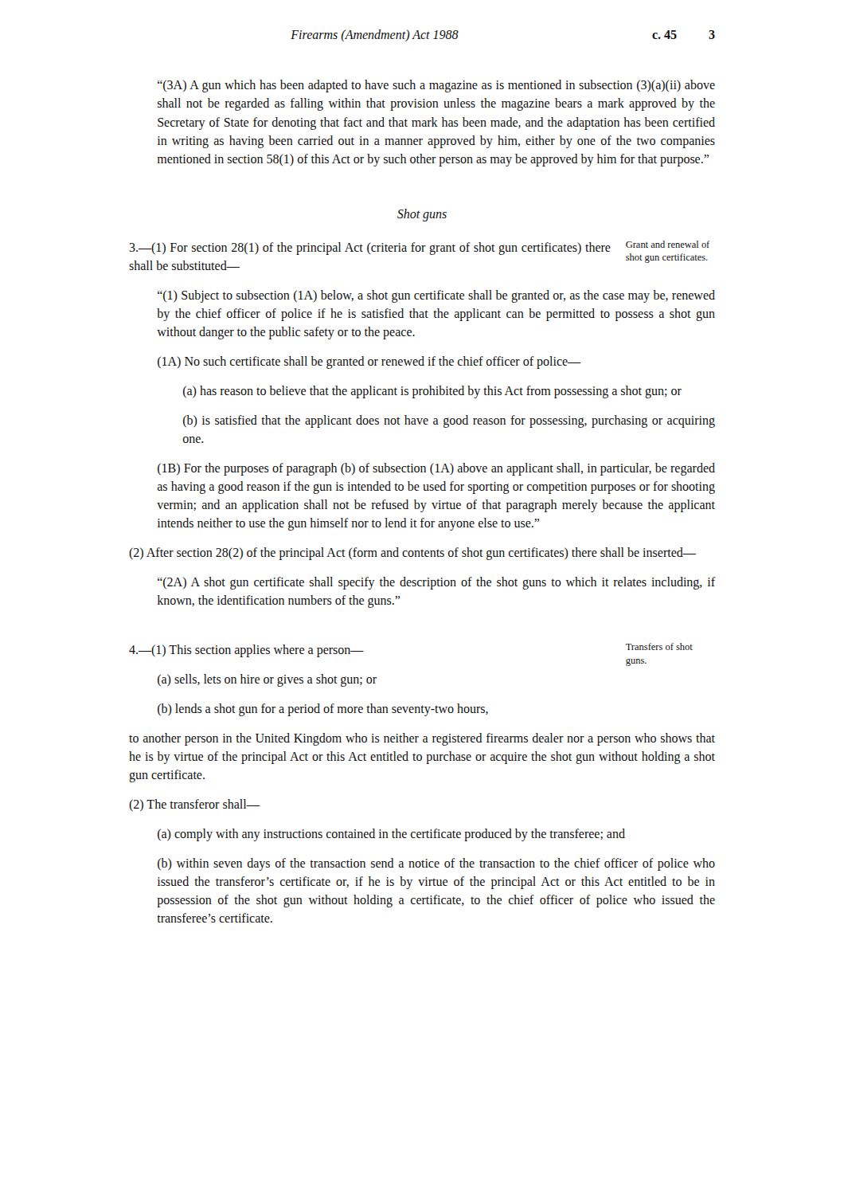Firearms (Amendment) Act 1988
c. 45
3
“(3A) A gun which has been adapted to have such a magazine as is mentioned in subsection (3)(a)(ii) above shall not be regarded as falling within that provision unless the magazine bears a mark approved by the Secretary of State for denoting that fact and that mark has been made, and the adaptation has been certified in writing as having been carried out in a manner approved by him, either by one of the two companies mentioned in section 58(1) of this Act or by such other person as may be approved by him for that purpose.”
Shot guns
Grant and renewal of shot gun certificates.
3.—(1) For section 28(1) of the principal Act (criteria for grant of shot gun certificates) there shall be substituted—
“(1) Subject to subsection (1A) below, a shot gun certificate shall be granted or, as the case may be, renewed by the chief officer of police if he is satisfied that the applicant can be permitted to possess a shot gun without danger to the public safety or to the peace.
(1A) No such certificate shall be granted or renewed if the chief officer of police—
(a) has reason to believe that the applicant is prohibited by this Act from possessing a shot gun; or
(b) is satisfied that the applicant does not have a good reason for possessing, purchasing or acquiring one.
(1B) For the purposes of paragraph (b) of subsection (1A) above an applicant shall, in particular, be regarded as having a good reason if the gun is intended to be used for sporting or competition purposes or for shooting vermin; and an application shall not be refused by virtue of that paragraph merely because the applicant intends neither to use the gun himself nor to lend it for anyone else to use.”
(2) After section 28(2) of the principal Act (form and contents of shot gun certificates) there shall be inserted—
“(2A) A shot gun certificate shall specify the description of the shot guns to which it relates including, if known, the identification numbers of the guns.”
Transfers of shot guns.
4.—(1) This section applies where a person—
(a) sells, lets on hire or gives a shot gun; or
(b) lends a shot gun for a period of more than seventy-two hours,
to another person in the United Kingdom who is neither a registered firearms dealer nor a person who shows that he is by virtue of the principal Act or this Act entitled to purchase or acquire the shot gun without holding a shot gun certificate.
(2) The transferor shall—
(a) comply with any instructions contained in the certificate produced by the transferee; and
(b) within seven days of the transaction send a notice of the transaction to the chief officer of police who issued the transferor’s certificate or, if he is by virtue of the principal Act or this Act entitled to be in possession of the shot gun without holding a certificate, to the chief officer of police who issued the transferee’s certificate.